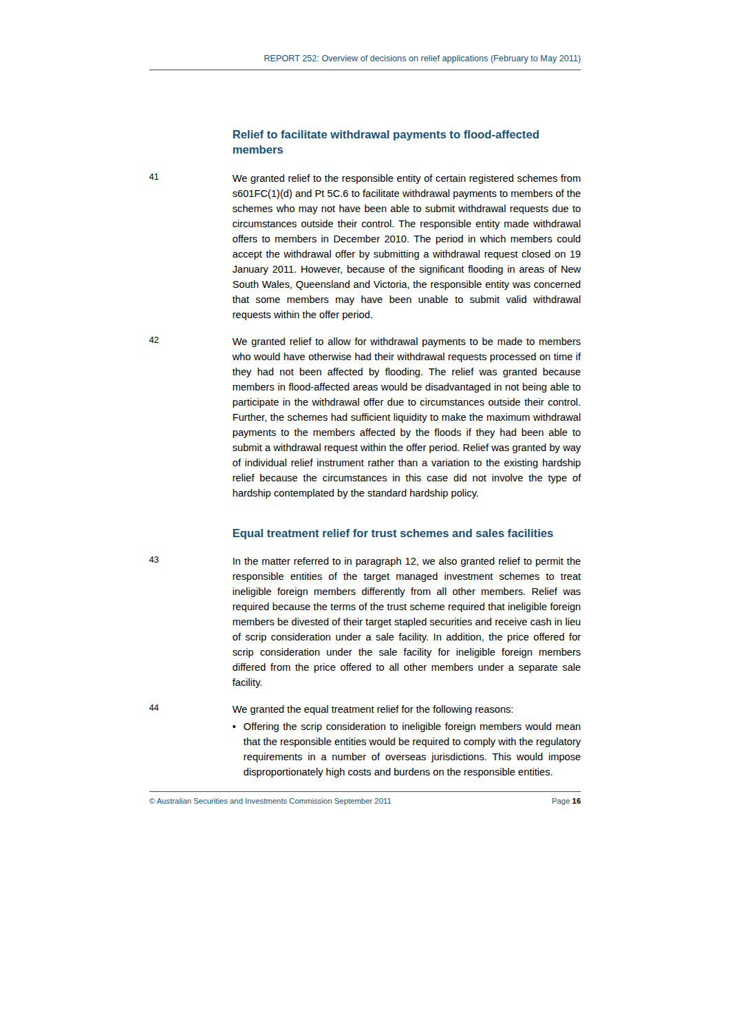REPORT 252: Overview of decisions on relief applications (February to May 2011)
Relief to facilitate withdrawal payments to flood-affected members
41 We granted relief to the responsible entity of certain registered schemes from s601FC(1)(d) and Pt 5C.6 to facilitate withdrawal payments to members of the schemes who may not have been able to submit withdrawal requests due to circumstances outside their control. The responsible entity made withdrawal offers to members in December 2010. The period in which members could accept the withdrawal offer by submitting a withdrawal request closed on 19 January 2011. However, because of the significant flooding in areas of New South Wales, Queensland and Victoria, the responsible entity was concerned that some members may have been unable to submit valid withdrawal requests within the offer period.
42 We granted relief to allow for withdrawal payments to be made to members who would have otherwise had their withdrawal requests processed on time if they had not been affected by flooding. The relief was granted because members in flood-affected areas would be disadvantaged in not being able to participate in the withdrawal offer due to circumstances outside their control. Further, the schemes had sufficient liquidity to make the maximum withdrawal payments to the members affected by the floods if they had been able to submit a withdrawal request within the offer period. Relief was granted by way of individual relief instrument rather than a variation to the existing hardship relief because the circumstances in this case did not involve the type of hardship contemplated by the standard hardship policy.
Equal treatment relief for trust schemes and sales facilities
43 In the matter referred to in paragraph 12, we also granted relief to permit the responsible entities of the target managed investment schemes to treat ineligible foreign members differently from all other members. Relief was required because the terms of the trust scheme required that ineligible foreign members be divested of their target stapled securities and receive cash in lieu of scrip consideration under a sale facility. In addition, the price offered for scrip consideration under the sale facility for ineligible foreign members differed from the price offered to all other members under a separate sale facility.
44 We granted the equal treatment relief for the following reasons:
Offering the scrip consideration to ineligible foreign members would mean that the responsible entities would be required to comply with the regulatory requirements in a number of overseas jurisdictions. This would impose disproportionately high costs and burdens on the responsible entities.
© Australian Securities and Investments Commission September 2011 Page 16